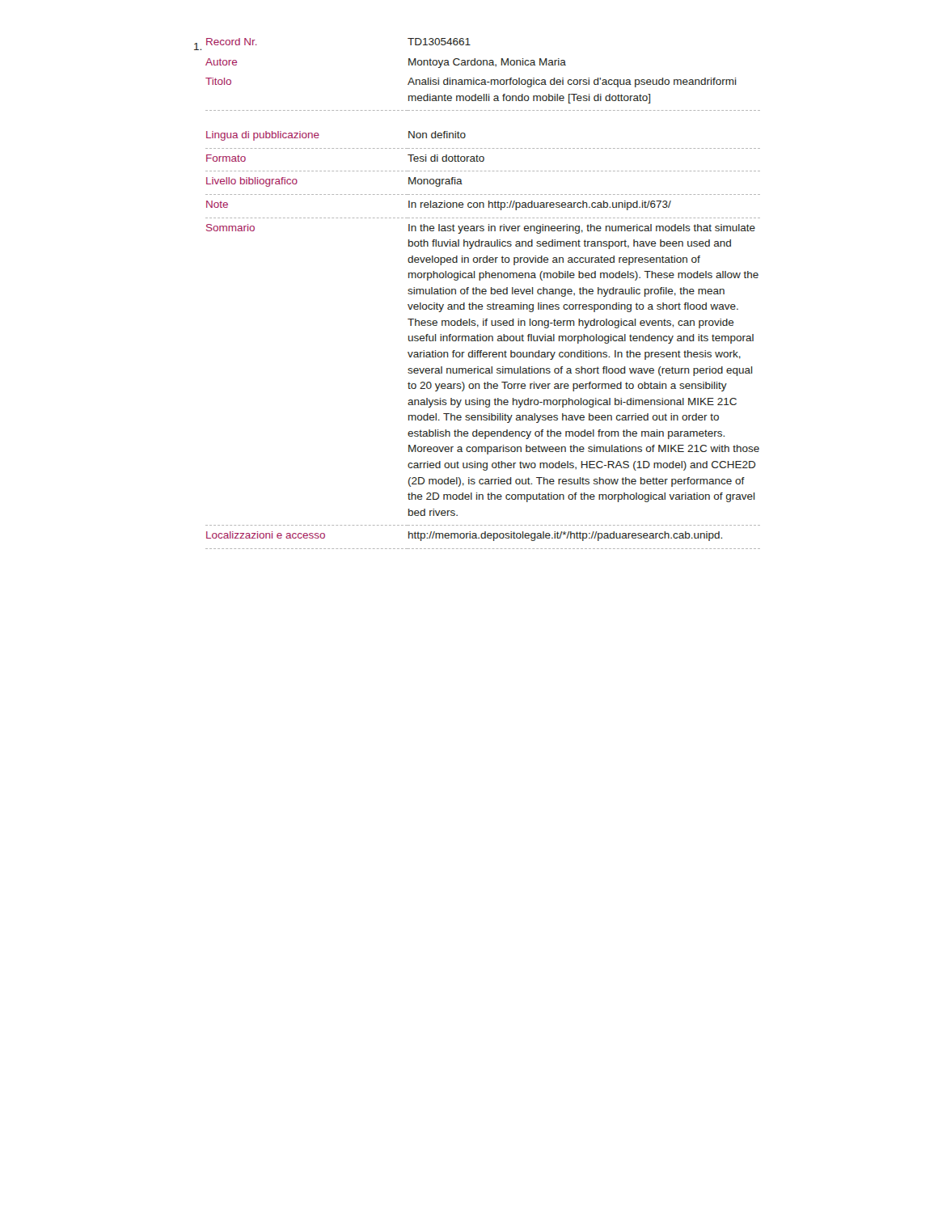| Record Nr. | TD13054661 |
| Autore | Montoya Cardona, Monica Maria |
| Titolo | Analisi dinamica-morfologica dei corsi d'acqua pseudo meandriformi mediante modelli a fondo mobile [Tesi di dottorato] |
| Lingua di pubblicazione | Non definito |
| Formato | Tesi di dottorato |
| Livello bibliografico | Monografia |
| Note | In relazione con http://paduaresearch.cab.unipd.it/673/ |
| Sommario | In the last years in river engineering, the numerical models that simulate both fluvial hydraulics and sediment transport, have been used and developed in order to provide an accurated representation of morphological phenomena (mobile bed models). These models allow the simulation of the bed level change, the hydraulic profile, the mean velocity and the streaming lines corresponding to a short flood wave. These models, if used in long-term hydrological events, can provide useful information about fluvial morphological tendency and its temporal variation for different boundary conditions. In the present thesis work, several numerical simulations of a short flood wave (return period equal to 20 years) on the Torre river are performed to obtain a sensibility analysis by using the hydro-morphological bi-dimensional MIKE 21C model. The sensibility analyses have been carried out in order to establish the dependency of the model from the main parameters. Moreover a comparison between the simulations of MIKE 21C with those carried out using other two models, HEC-RAS (1D model) and CCHE2D (2D model), is carried out. The results show the better performance of the 2D model in the computation of the morphological variation of gravel bed rivers. |
| Localizzazioni e accesso | http://memoria.depositolegale.it/*/http://paduaresearch.cab.unipd. |